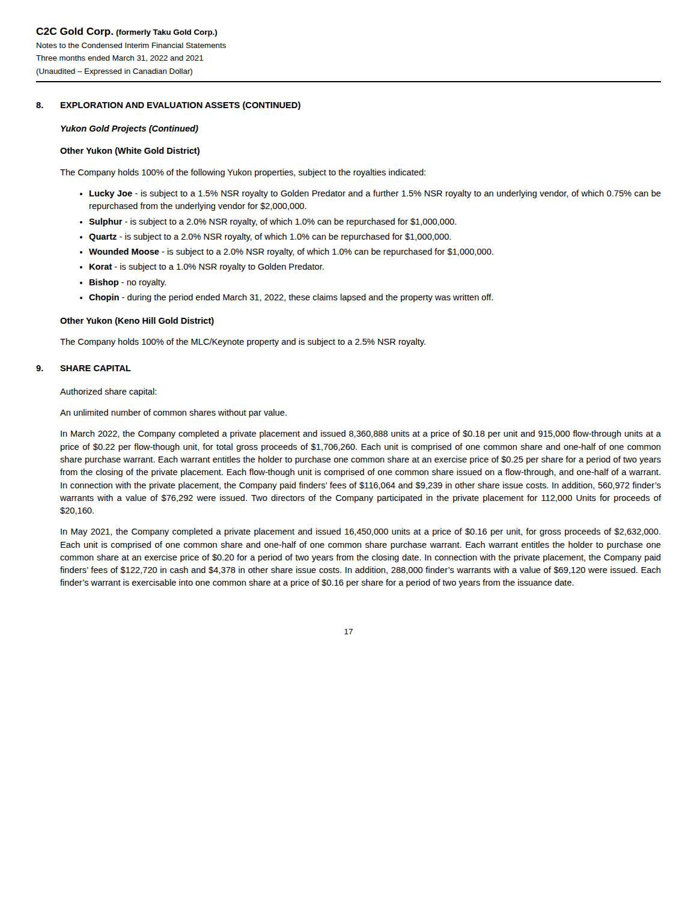C2C Gold Corp. (formerly Taku Gold Corp.)
Notes to the Condensed Interim Financial Statements
Three months ended March 31, 2022 and 2021
(Unaudited – Expressed in Canadian Dollar)
8. EXPLORATION AND EVALUATION ASSETS (CONTINUED)
Yukon Gold Projects (Continued)
Other Yukon (White Gold District)
The Company holds 100% of the following Yukon properties, subject to the royalties indicated:
Lucky Joe - is subject to a 1.5% NSR royalty to Golden Predator and a further 1.5% NSR royalty to an underlying vendor, of which 0.75% can be repurchased from the underlying vendor for $2,000,000.
Sulphur - is subject to a 2.0% NSR royalty, of which 1.0% can be repurchased for $1,000,000.
Quartz - is subject to a 2.0% NSR royalty, of which 1.0% can be repurchased for $1,000,000.
Wounded Moose - is subject to a 2.0% NSR royalty, of which 1.0% can be repurchased for $1,000,000.
Korat - is subject to a 1.0% NSR royalty to Golden Predator.
Bishop - no royalty.
Chopin - during the period ended March 31, 2022, these claims lapsed and the property was written off.
Other Yukon (Keno Hill Gold District)
The Company holds 100% of the MLC/Keynote property and is subject to a 2.5% NSR royalty.
9. SHARE CAPITAL
Authorized share capital:
An unlimited number of common shares without par value.
In March 2022, the Company completed a private placement and issued 8,360,888 units at a price of $0.18 per unit and 915,000 flow-through units at a price of $0.22 per flow-though unit, for total gross proceeds of $1,706,260. Each unit is comprised of one common share and one-half of one common share purchase warrant. Each warrant entitles the holder to purchase one common share at an exercise price of $0.25 per share for a period of two years from the closing of the private placement. Each flow-though unit is comprised of one common share issued on a flow-through, and one-half of a warrant. In connection with the private placement, the Company paid finders’ fees of $116,064 and $9,239 in other share issue costs. In addition, 560,972 finder’s warrants with a value of $76,292 were issued. Two directors of the Company participated in the private placement for 112,000 Units for proceeds of $20,160.
In May 2021, the Company completed a private placement and issued 16,450,000 units at a price of $0.16 per unit, for gross proceeds of $2,632,000. Each unit is comprised of one common share and one-half of one common share purchase warrant. Each warrant entitles the holder to purchase one common share at an exercise price of $0.20 for a period of two years from the closing date. In connection with the private placement, the Company paid finders’ fees of $122,720 in cash and $4,378 in other share issue costs. In addition, 288,000 finder’s warrants with a value of $69,120 were issued. Each finder’s warrant is exercisable into one common share at a price of $0.16 per share for a period of two years from the issuance date.
17